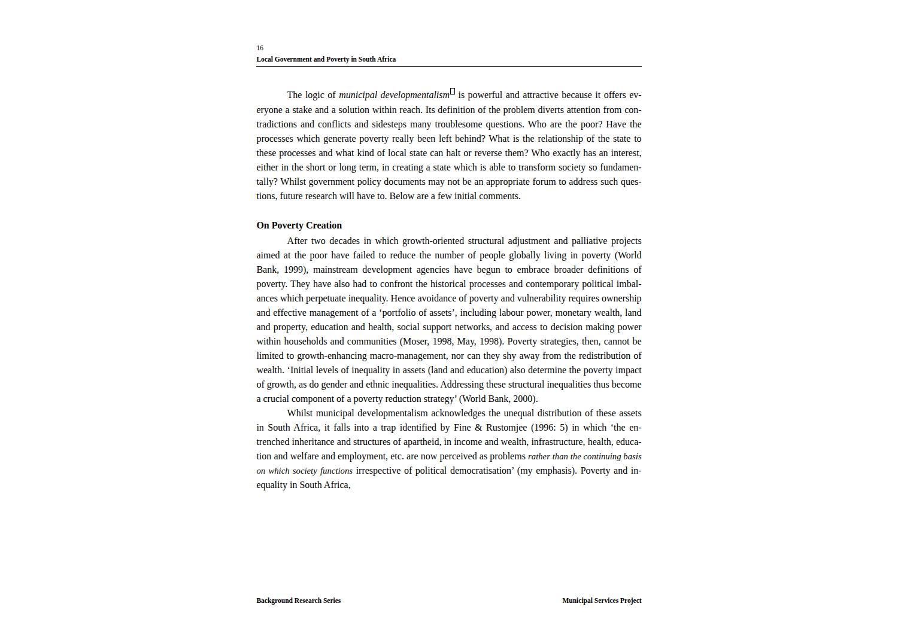16
Local Government and Poverty in South Africa
The logic of municipal developmentalism is powerful and attractive because it offers everyone a stake and a solution within reach. Its definition of the problem diverts attention from contradictions and conflicts and sidesteps many troublesome questions. Who are the poor? Have the processes which generate poverty really been left behind? What is the relationship of the state to these processes and what kind of local state can halt or reverse them? Who exactly has an interest, either in the short or long term, in creating a state which is able to transform society so fundamentally? Whilst government policy documents may not be an appropriate forum to address such questions, future research will have to. Below are a few initial comments.
On Poverty Creation
After two decades in which growth-oriented structural adjustment and palliative projects aimed at the poor have failed to reduce the number of people globally living in poverty (World Bank, 1999), mainstream development agencies have begun to embrace broader definitions of poverty. They have also had to confront the historical processes and contemporary political imbalances which perpetuate inequality. Hence avoidance of poverty and vulnerability requires ownership and effective management of a ‘portfolio of assets’, including labour power, monetary wealth, land and property, education and health, social support networks, and access to decision making power within households and communities (Moser, 1998, May, 1998). Poverty strategies, then, cannot be limited to growth-enhancing macro-management, nor can they shy away from the redistribution of wealth. ‘Initial levels of inequality in assets (land and education) also determine the poverty impact of growth, as do gender and ethnic inequalities. Addressing these structural inequalities thus become a crucial component of a poverty reduction strategy’ (World Bank, 2000).
Whilst municipal developmentalism acknowledges the unequal distribution of these assets in South Africa, it falls into a trap identified by Fine & Rustomjee (1996: 5) in which ‘the entrenched inheritance and structures of apartheid, in income and wealth, infrastructure, health, education and welfare and employment, etc. are now perceived as problems rather than the continuing basis on which society functions irrespective of political democratisation’ (my emphasis). Poverty and inequality in South Africa,
Background Research Series
Municipal Services Project